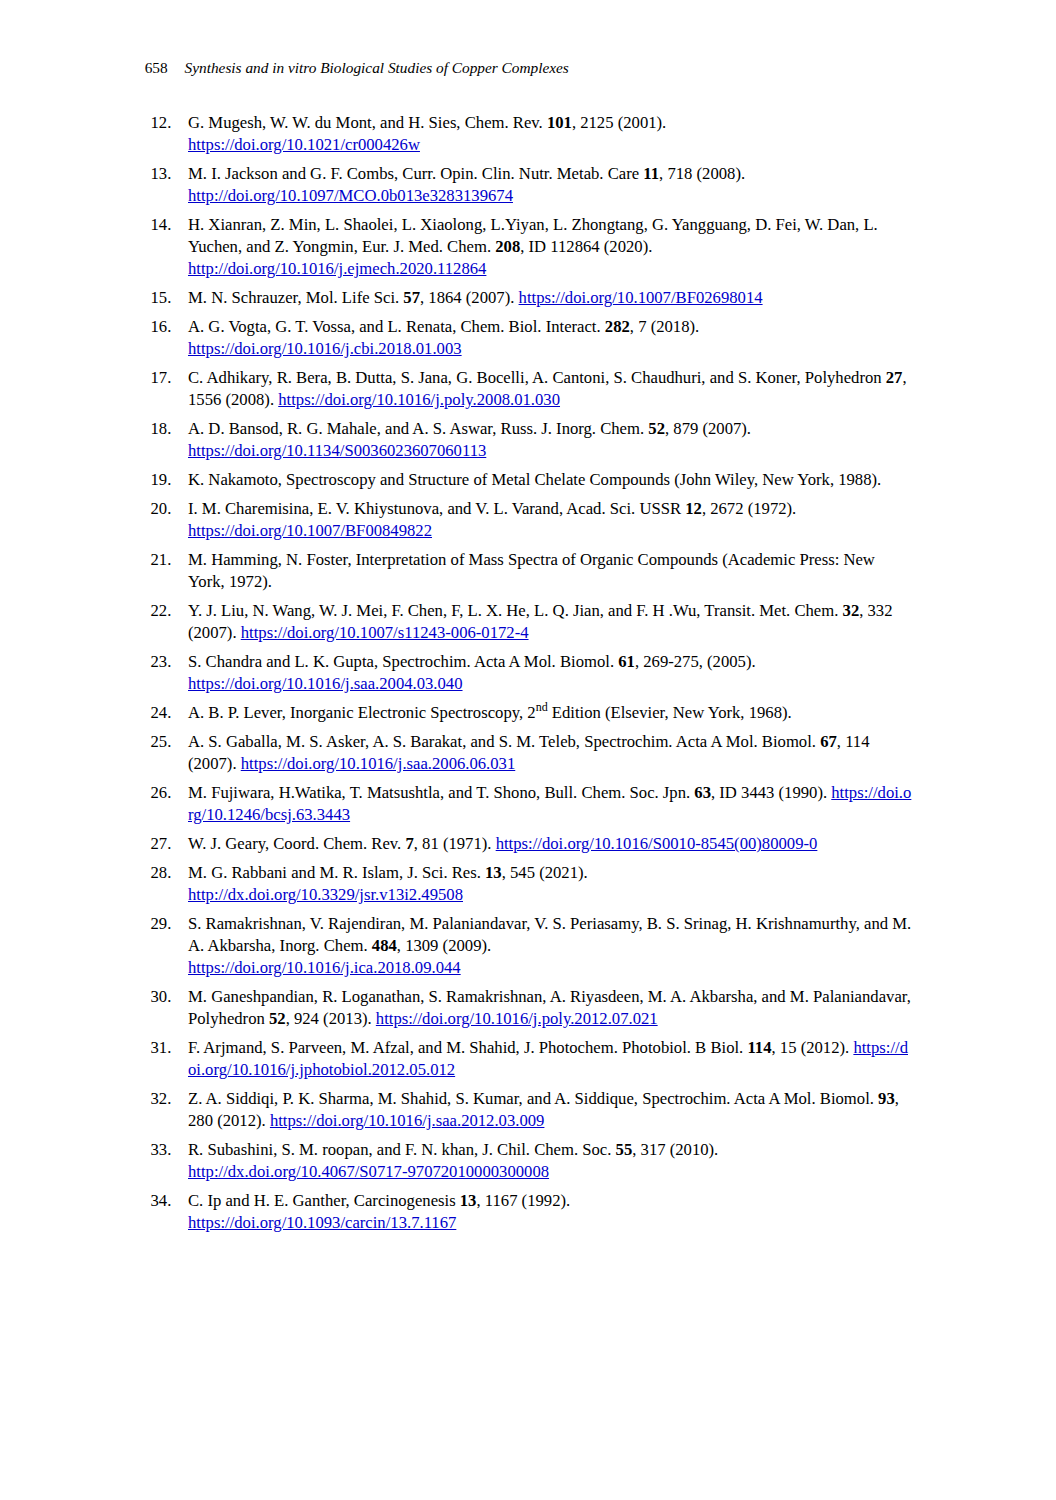658 Synthesis and in vitro Biological Studies of Copper Complexes
12. G. Mugesh, W. W. du Mont, and H. Sies, Chem. Rev. 101, 2125 (2001). https://doi.org/10.1021/cr000426w
13. M. I. Jackson and G. F. Combs, Curr. Opin. Clin. Nutr. Metab. Care 11, 718 (2008). http://doi.org/10.1097/MCO.0b013e3283139674
14. H. Xianran, Z. Min, L. Shaolei, L. Xiaolong, L.Yiyan, L. Zhongtang, G. Yangguang, D. Fei, W. Dan, L. Yuchen, and Z. Yongmin, Eur. J. Med. Chem. 208, ID 112864 (2020). http://doi.org/10.1016/j.ejmech.2020.112864
15. M. N. Schrauzer, Mol. Life Sci. 57, 1864 (2007). https://doi.org/10.1007/BF02698014
16. A. G. Vogta, G. T. Vossa, and L. Renata, Chem. Biol. Interact. 282, 7 (2018). https://doi.org/10.1016/j.cbi.2018.01.003
17. C. Adhikary, R. Bera, B. Dutta, S. Jana, G. Bocelli, A. Cantoni, S. Chaudhuri, and S. Koner, Polyhedron 27, 1556 (2008). https://doi.org/10.1016/j.poly.2008.01.030
18. A. D. Bansod, R. G. Mahale, and A. S. Aswar, Russ. J. Inorg. Chem. 52, 879 (2007). https://doi.org/10.1134/S0036023607060113
19. K. Nakamoto, Spectroscopy and Structure of Metal Chelate Compounds (John Wiley, New York, 1988).
20. I. M. Charemisina, E. V. Khiystunova, and V. L. Varand, Acad. Sci. USSR 12, 2672 (1972). https://doi.org/10.1007/BF00849822
21. M. Hamming, N. Foster, Interpretation of Mass Spectra of Organic Compounds (Academic Press: New York, 1972).
22. Y. J. Liu, N. Wang, W. J. Mei, F. Chen, F, L. X. He, L. Q. Jian, and F. H .Wu, Transit. Met. Chem. 32, 332 (2007). https://doi.org/10.1007/s11243-006-0172-4
23. S. Chandra and L. K. Gupta, Spectrochim. Acta A Mol. Biomol. 61, 269-275, (2005). https://doi.org/10.1016/j.saa.2004.03.040
24. A. B. P. Lever, Inorganic Electronic Spectroscopy, 2nd Edition (Elsevier, New York, 1968).
25. A. S. Gaballa, M. S. Asker, A. S. Barakat, and S. M. Teleb, Spectrochim. Acta A Mol. Biomol. 67, 114 (2007). https://doi.org/10.1016/j.saa.2006.06.031
26. M. Fujiwara, H.Watika, T. Matsushtla, and T. Shono, Bull. Chem. Soc. Jpn. 63, ID 3443 (1990). https://doi.org/10.1246/bcsj.63.3443
27. W. J. Geary, Coord. Chem. Rev. 7, 81 (1971). https://doi.org/10.1016/S0010-8545(00)80009-0
28. M. G. Rabbani and M. R. Islam, J. Sci. Res. 13, 545 (2021). http://dx.doi.org/10.3329/jsr.v13i2.49508
29. S. Ramakrishnan, V. Rajendiran, M. Palaniandavar, V. S. Periasamy, B. S. Srinag, H. Krishnamurthy, and M. A. Akbarsha, Inorg. Chem. 484, 1309 (2009). https://doi.org/10.1016/j.ica.2018.09.044
30. M. Ganeshpandian, R. Loganathan, S. Ramakrishnan, A. Riyasdeen, M. A. Akbarsha, and M. Palaniandavar, Polyhedron 52, 924 (2013). https://doi.org/10.1016/j.poly.2012.07.021
31. F. Arjmand, S. Parveen, M. Afzal, and M. Shahid, J. Photochem. Photobiol. B Biol. 114, 15 (2012). https://doi.org/10.1016/j.jphotobiol.2012.05.012
32. Z. A. Siddiqi, P. K. Sharma, M. Shahid, S. Kumar, and A. Siddique, Spectrochim. Acta A Mol. Biomol. 93, 280 (2012). https://doi.org/10.1016/j.saa.2012.03.009
33. R. Subashini, S. M. roopan, and F. N. khan, J. Chil. Chem. Soc. 55, 317 (2010). http://dx.doi.org/10.4067/S0717-97072010000300008
34. C. Ip and H. E. Ganther, Carcinogenesis 13, 1167 (1992). https://doi.org/10.1093/carcin/13.7.1167